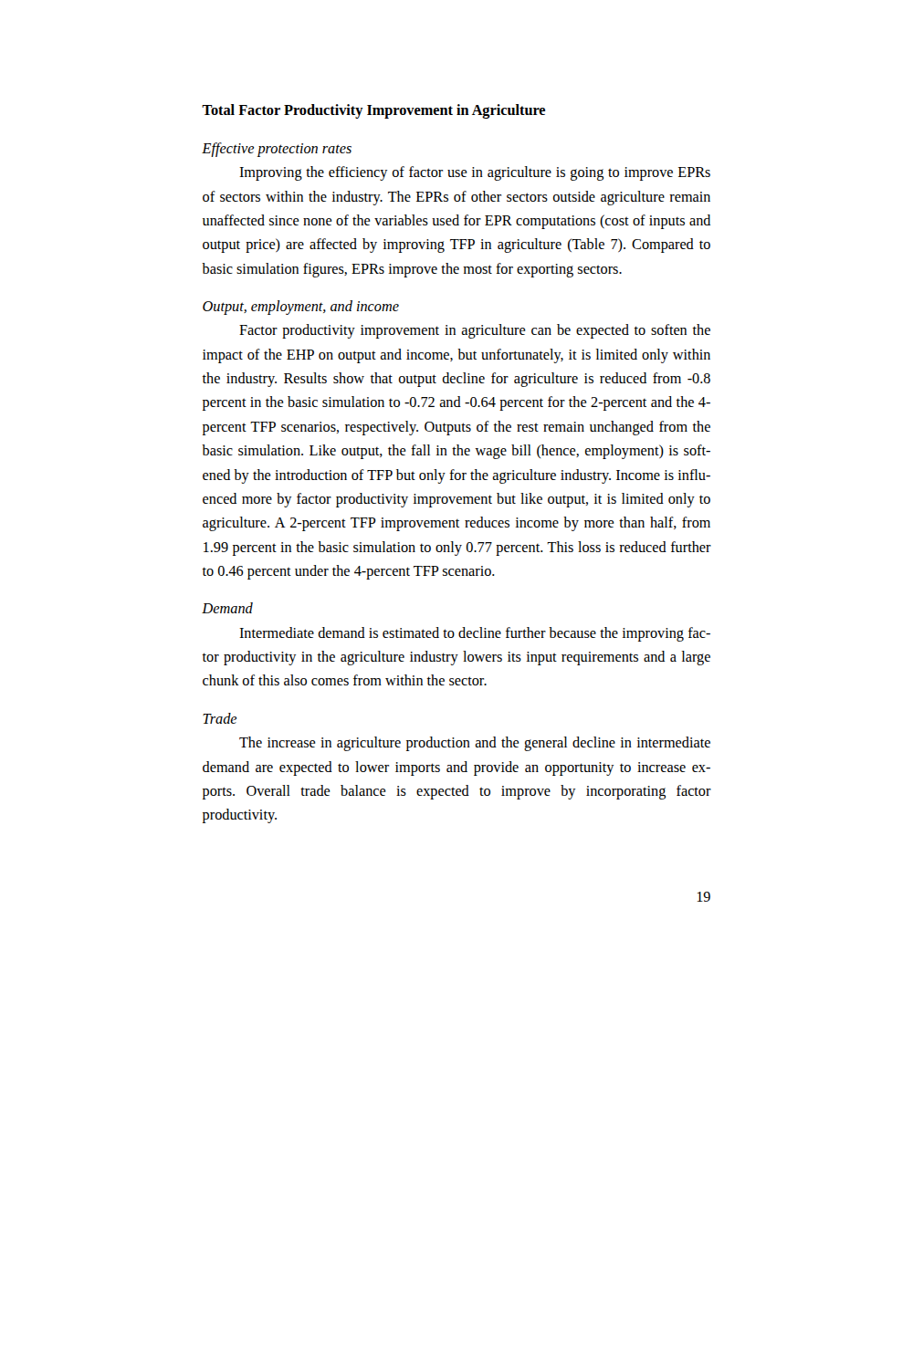Total Factor Productivity Improvement in Agriculture
Effective protection rates
Improving the efficiency of factor use in agriculture is going to improve EPRs of sectors within the industry. The EPRs of other sectors outside agriculture remain unaffected since none of the variables used for EPR computations (cost of inputs and output price) are affected by improving TFP in agriculture (Table 7). Compared to basic simulation figures, EPRs improve the most for exporting sectors.
Output, employment, and income
Factor productivity improvement in agriculture can be expected to soften the impact of the EHP on output and income, but unfortunately, it is limited only within the industry. Results show that output decline for agriculture is reduced from -0.8 percent in the basic simulation to -0.72 and -0.64 percent for the 2-percent and the 4-percent TFP scenarios, respectively. Outputs of the rest remain unchanged from the basic simulation. Like output, the fall in the wage bill (hence, employment) is softened by the introduction of TFP but only for the agriculture industry. Income is influenced more by factor productivity improvement but like output, it is limited only to agriculture. A 2-percent TFP improvement reduces income by more than half, from 1.99 percent in the basic simulation to only 0.77 percent. This loss is reduced further to 0.46 percent under the 4-percent TFP scenario.
Demand
Intermediate demand is estimated to decline further because the improving factor productivity in the agriculture industry lowers its input requirements and a large chunk of this also comes from within the sector.
Trade
The increase in agriculture production and the general decline in intermediate demand are expected to lower imports and provide an opportunity to increase exports. Overall trade balance is expected to improve by incorporating factor productivity.
19